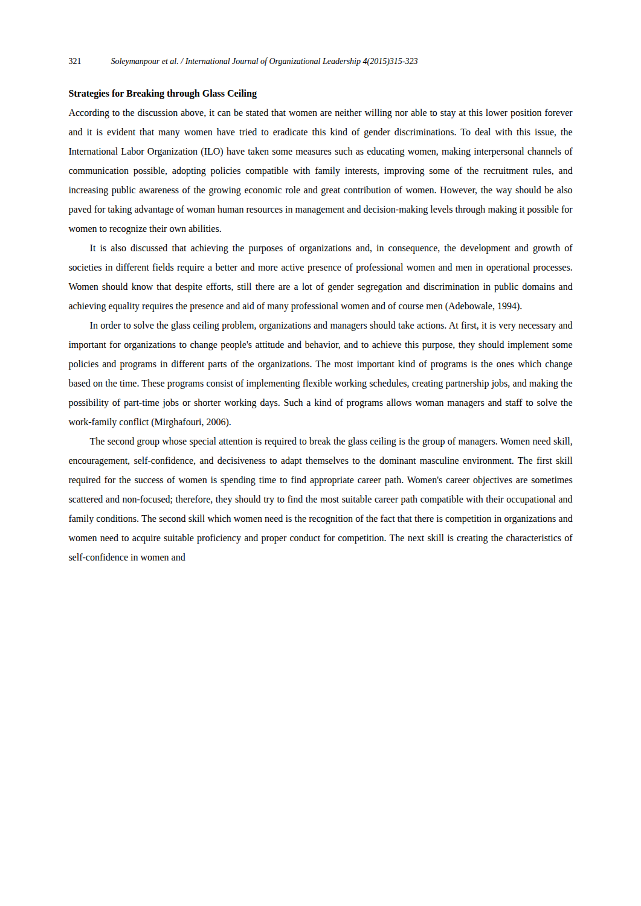321 Soleymanpour et al. / International Journal of Organizational Leadership 4(2015)315-323
Strategies for Breaking through Glass Ceiling
According to the discussion above, it can be stated that women are neither willing nor able to stay at this lower position forever and it is evident that many women have tried to eradicate this kind of gender discriminations. To deal with this issue, the International Labor Organization (ILO) have taken some measures such as educating women, making interpersonal channels of communication possible, adopting policies compatible with family interests, improving some of the recruitment rules, and increasing public awareness of the growing economic role and great contribution of women. However, the way should be also paved for taking advantage of woman human resources in management and decision-making levels through making it possible for women to recognize their own abilities.
It is also discussed that achieving the purposes of organizations and, in consequence, the development and growth of societies in different fields require a better and more active presence of professional women and men in operational processes. Women should know that despite efforts, still there are a lot of gender segregation and discrimination in public domains and achieving equality requires the presence and aid of many professional women and of course men (Adebowale, 1994).
In order to solve the glass ceiling problem, organizations and managers should take actions. At first, it is very necessary and important for organizations to change people's attitude and behavior, and to achieve this purpose, they should implement some policies and programs in different parts of the organizations. The most important kind of programs is the ones which change based on the time. These programs consist of implementing flexible working schedules, creating partnership jobs, and making the possibility of part-time jobs or shorter working days. Such a kind of programs allows woman managers and staff to solve the work-family conflict (Mirghafouri, 2006).
The second group whose special attention is required to break the glass ceiling is the group of managers. Women need skill, encouragement, self-confidence, and decisiveness to adapt themselves to the dominant masculine environment. The first skill required for the success of women is spending time to find appropriate career path. Women's career objectives are sometimes scattered and non-focused; therefore, they should try to find the most suitable career path compatible with their occupational and family conditions. The second skill which women need is the recognition of the fact that there is competition in organizations and women need to acquire suitable proficiency and proper conduct for competition. The next skill is creating the characteristics of self-confidence in women and